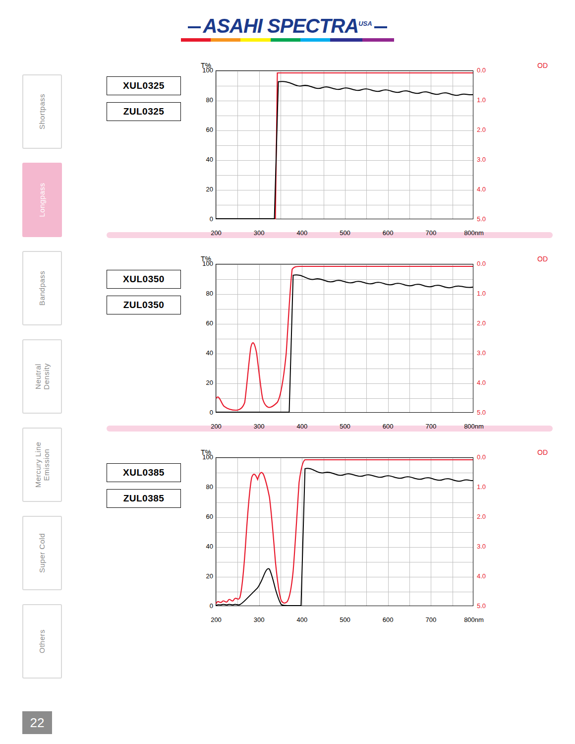ASAHI SPECTRAUSA
Shortpass
Longpass
Bandpass
Neutral
Density
Mercury Line
Emission
Super Cold
Others
XUL0325
ZUL0325
T% OD
100 80 60 40 20 0
0.0 1.0 2.0 3.0 4.0 5.0
200 300 400 500 600 700 800nm
XUL0350
ZUL0350
T% OD
100 80 60 40 20 0
0.0 1.0 2.0 3.0 4.0 5.0
200 300 400 500 600 700 800nm
XUL0385
ZUL0385
T% OD
100 80 60 40 20 0
0.0 1.0 2.0 3.0 4.0 5.0
200 300 400 500 600 700 800nm
22